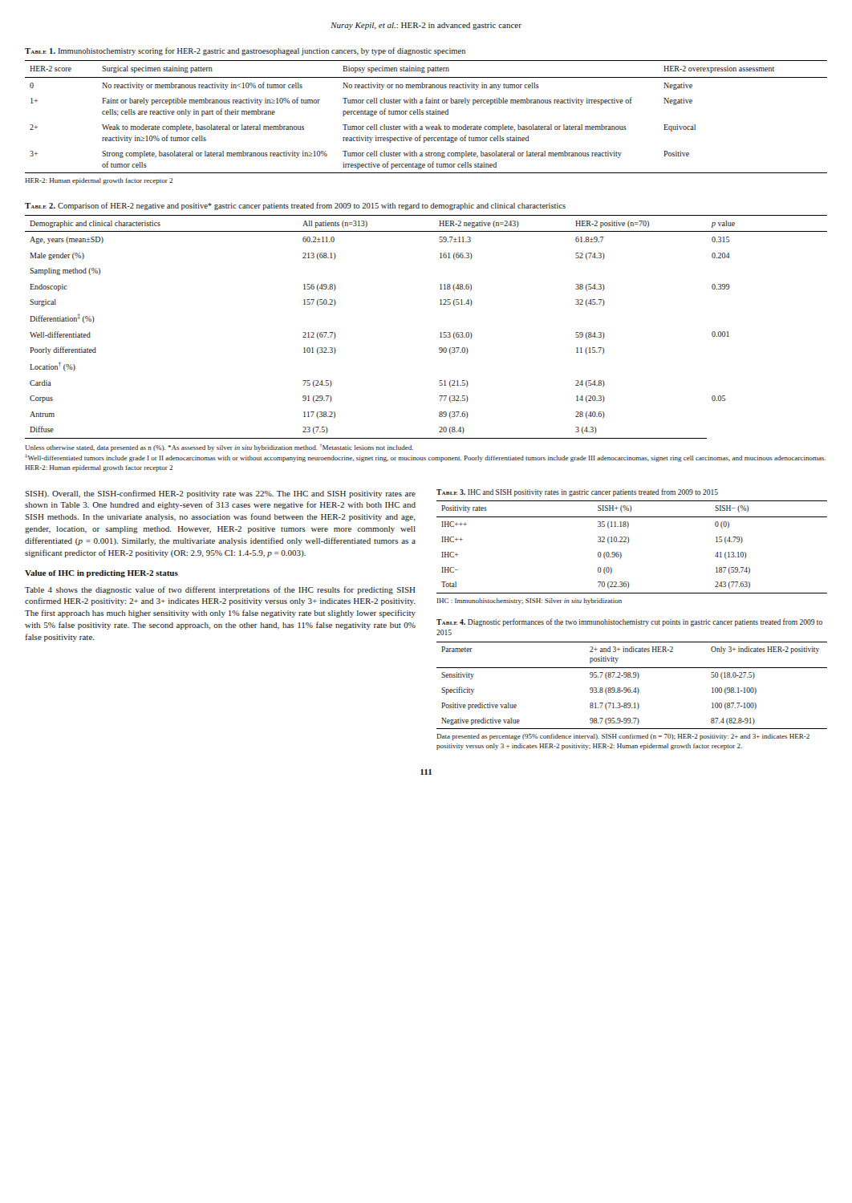Nuray Kepil, et al.: HER-2 in advanced gastric cancer
Table 1. Immunohistochemistry scoring for HER-2 gastric and gastroesophageal junction cancers, by type of diagnostic specimen
| HER-2 score | Surgical specimen staining pattern | Biopsy specimen staining pattern | HER-2 overexpression assessment |
| --- | --- | --- | --- |
| 0 | No reactivity or membranous reactivity in<10% of tumor cells | No reactivity or no membranous reactivity in any tumor cells | Negative |
| 1+ | Faint or barely perceptible membranous reactivity in≥10% of tumor cells; cells are reactive only in part of their membrane | Tumor cell cluster with a faint or barely perceptible membranous reactivity irrespective of percentage of tumor cells stained | Negative |
| 2+ | Weak to moderate complete, basolateral or lateral membranous reactivity in≥10% of tumor cells | Tumor cell cluster with a weak to moderate complete, basolateral or lateral membranous reactivity irrespective of percentage of tumor cells stained | Equivocal |
| 3+ | Strong complete, basolateral or lateral membranous reactivity in≥10% of tumor cells | Tumor cell cluster with a strong complete, basolateral or lateral membranous reactivity irrespective of percentage of tumor cells stained | Positive |
HER-2: Human epidermal growth factor receptor 2
Table 2. Comparison of HER-2 negative and positive* gastric cancer patients treated from 2009 to 2015 with regard to demographic and clinical characteristics
| Demographic and clinical characteristics | All patients (n=313) | HER-2 negative (n=243) | HER-2 positive (n=70) | p value |
| --- | --- | --- | --- | --- |
| Age, years (mean±SD) | 60.2±11.0 | 59.7±11.3 | 61.8±9.7 | 0.315 |
| Male gender (%) | 213 (68.1) | 161 (66.3) | 52 (74.3) | 0.204 |
| Sampling method (%) | | | | 0.399 |
| Endoscopic | 156 (49.8) | 118 (48.6) | 38 (54.3) |
| Surgical | 157 (50.2) | 125 (51.4) | 32 (45.7) |
| Differentiation ‡ (%) | | | | 0.001 |
| Well-differentiated | 212 (67.7) | 153 (63.0) | 59 (84.3) |
| Poorly differentiated | 101 (32.3) | 90 (37.0) | 11 (15.7) |
| Location † (%) | | | | 0.05 |
| Cardia | 75 (24.5) | 51 (21.5) | 24 (54.8) |
| Corpus | 91 (29.7) | 77 (32.5) | 14 (20.3) |
| Antrum | 117 (38.2) | 89 (37.6) | 28 (40.6) |
| Diffuse | 23 (7.5) | 20 (8.4) | 3 (4.3) |
Unless otherwise stated, data presented as n (%). *As assessed by silver in situ hybridization method. †Metastatic lesions not included.
‡Well-differentiated tumors include grade I or II adenocarcinomas with or without accompanying neuroendocrine, signet ring, or mucinous component. Poorly differentiated tumors include grade III adenocarcinomas, signet ring cell carcinomas, and mucinous adenocarcinomas. HER-2: Human epidermal growth factor receptor 2
SISH). Overall, the SISH-confirmed HER-2 positivity rate was 22%. The IHC and SISH positivity rates are shown in Table 3. One hundred and eighty-seven of 313 cases were negative for HER-2 with both IHC and SISH methods. In the univariate analysis, no association was found between the HER-2 positivity and age, gender, location, or sampling method. However, HER-2 positive tumors were more commonly well differentiated (p = 0.001). Similarly, the multivariate analysis identified only well-differentiated tumors as a significant predictor of HER-2 positivity (OR: 2.9, 95% CI: 1.4-5.9, p = 0.003).
Value of IHC in predicting HER-2 status
Table 4 shows the diagnostic value of two different interpretations of the IHC results for predicting SISH confirmed HER-2 positivity: 2+ and 3+ indicates HER-2 positivity versus only 3+ indicates HER-2 positivity. The first approach has much higher sensitivity with only 1% false negativity rate but slightly lower specificity with 5% false positivity rate. The second approach, on the other hand, has 11% false negativity rate but 0% false positivity rate.
Table 3. IHC and SISH positivity rates in gastric cancer patients treated from 2009 to 2015
| Positivity rates | SISH+ (%) | SISH− (%) |
| --- | --- | --- |
| IHC+++ | 35 (11.18) | 0 (0) |
| IHC++ | 32 (10.22) | 15 (4.79) |
| IHC+ | 0 (0.96) | 41 (13.10) |
| IHC− | 0 (0) | 187 (59.74) |
| Total | 70 (22.36) | 243 (77.63) |
IHC : Immunohistochemistry; SISH: Silver in situ hybridization
Table 4. Diagnostic performances of the two immunohistochemistry cut points in gastric cancer patients treated from 2009 to 2015
| Parameter | 2+ and 3+ indicates HER-2 positivity | Only 3+ indicates HER-2 positivity |
| --- | --- | --- |
| Sensitivity | 95.7 (87.2-98.9) | 50 (18.0-27.5) |
| Specificity | 93.8 (89.8-96.4) | 100 (98.1-100) |
| Positive predictive value | 81.7 (71.3-89.1) | 100 (87.7-100) |
| Negative predictive value | 98.7 (95.9-99.7) | 87.4 (82.8-91) |
Data presented as percentage (95% confidence interval). SISH confirmed (n = 70); HER-2 positivity: 2+ and 3+ indicates HER-2 positivity versus only 3 + indicates HER-2 positivity; HER-2: Human epidermal growth factor receptor 2.
111